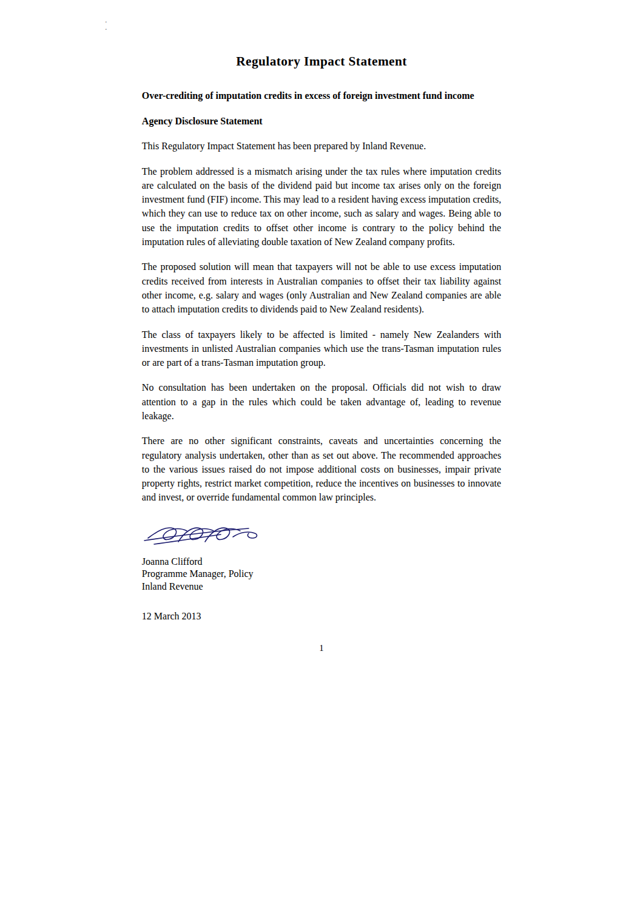. .
Regulatory Impact Statement
Over-crediting of imputation credits in excess of foreign investment fund income
Agency Disclosure Statement
This Regulatory Impact Statement has been prepared by Inland Revenue.
The problem addressed is a mismatch arising under the tax rules where imputation credits are calculated on the basis of the dividend paid but income tax arises only on the foreign investment fund (FIF) income. This may lead to a resident having excess imputation credits, which they can use to reduce tax on other income, such as salary and wages. Being able to use the imputation credits to offset other income is contrary to the policy behind the imputation rules of alleviating double taxation of New Zealand company profits.
The proposed solution will mean that taxpayers will not be able to use excess imputation credits received from interests in Australian companies to offset their tax liability against other income, e.g. salary and wages (only Australian and New Zealand companies are able to attach imputation credits to dividends paid to New Zealand residents).
The class of taxpayers likely to be affected is limited - namely New Zealanders with investments in unlisted Australian companies which use the trans-Tasman imputation rules or are part of a trans-Tasman imputation group.
No consultation has been undertaken on the proposal. Officials did not wish to draw attention to a gap in the rules which could be taken advantage of, leading to revenue leakage.
There are no other significant constraints, caveats and uncertainties concerning the regulatory analysis undertaken, other than as set out above. The recommended approaches to the various issues raised do not impose additional costs on businesses, impair private property rights, restrict market competition, reduce the incentives on businesses to innovate and invest, or override fundamental common law principles.
Joanna Clifford
Programme Manager, Policy
Inland Revenue
12 March 2013
1